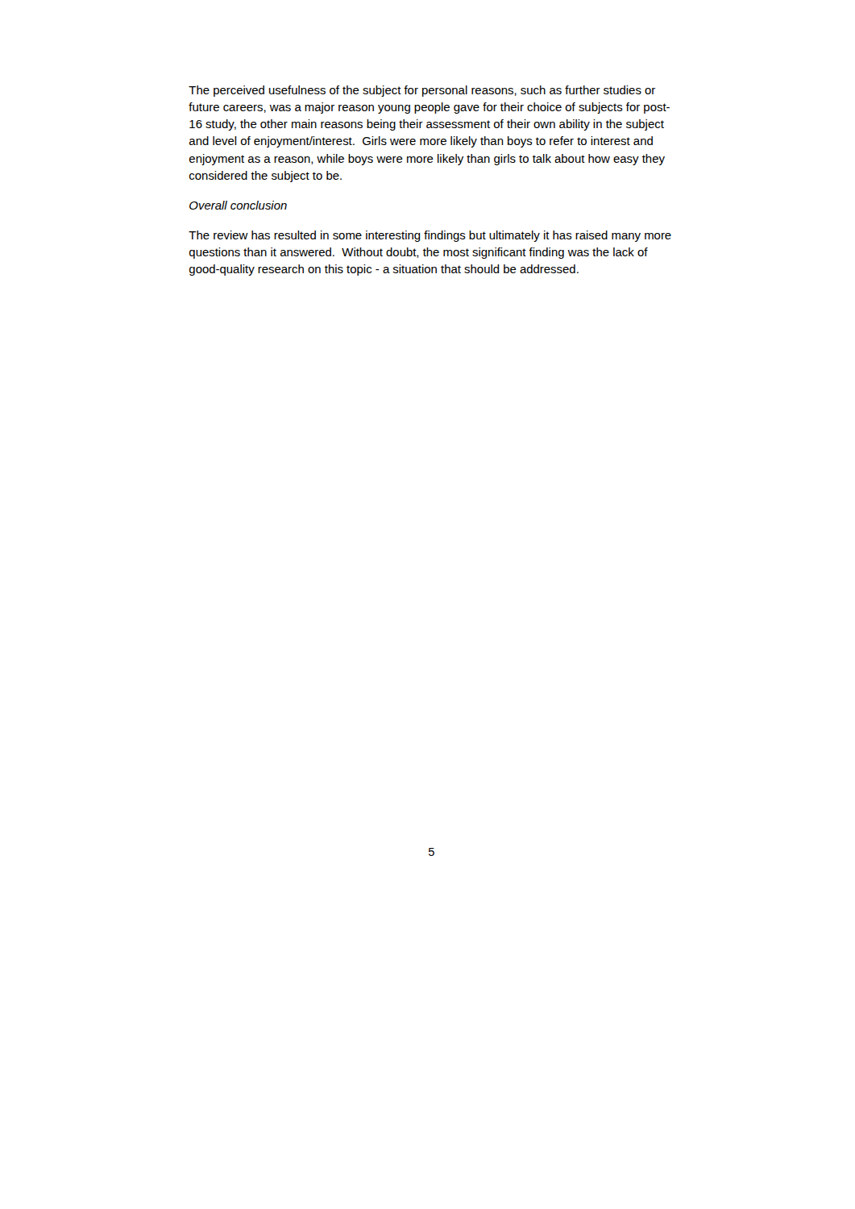The perceived usefulness of the subject for personal reasons, such as further studies or future careers, was a major reason young people gave for their choice of subjects for post-16 study, the other main reasons being their assessment of their own ability in the subject and level of enjoyment/interest. Girls were more likely than boys to refer to interest and enjoyment as a reason, while boys were more likely than girls to talk about how easy they considered the subject to be.
Overall conclusion
The review has resulted in some interesting findings but ultimately it has raised many more questions than it answered. Without doubt, the most significant finding was the lack of good-quality research on this topic - a situation that should be addressed.
5